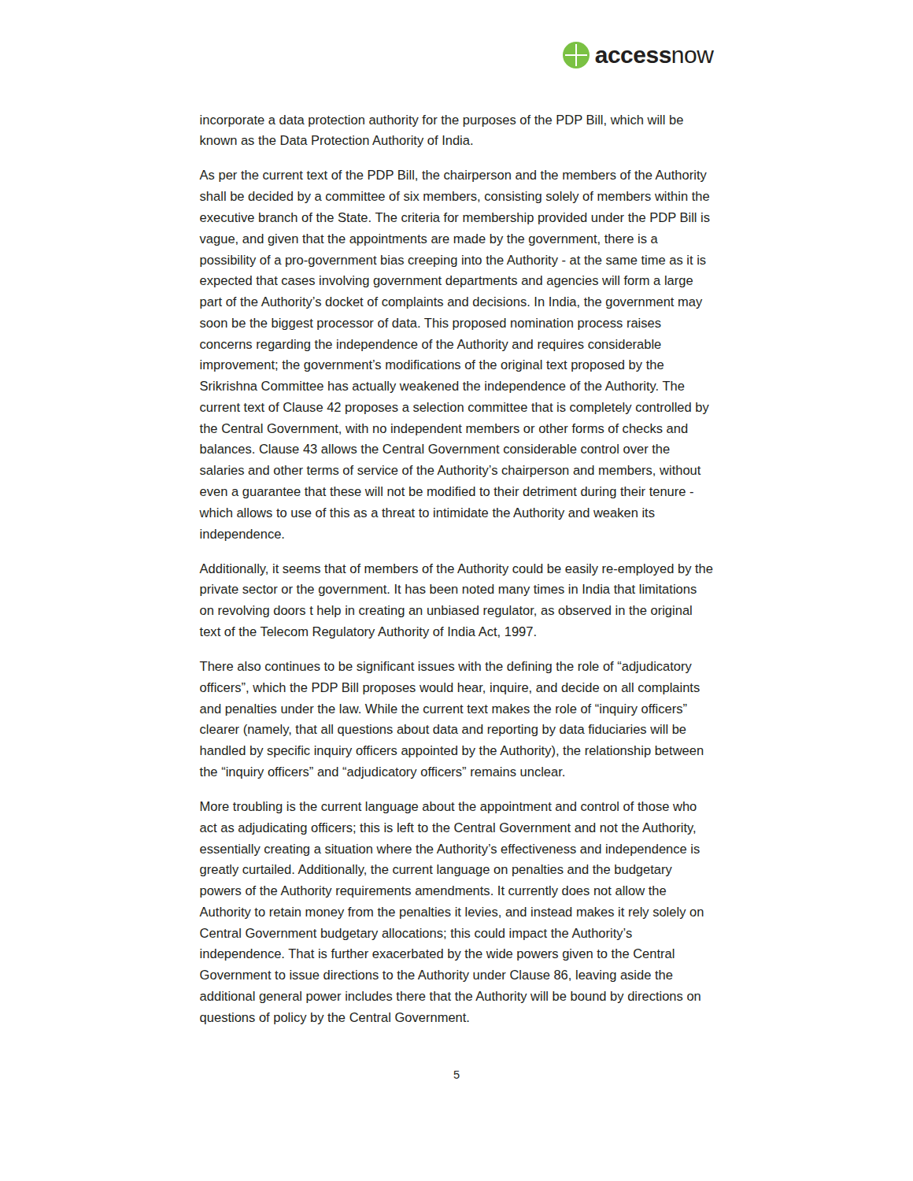access now
incorporate a data protection authority for the purposes of the PDP Bill, which will be known as the Data Protection Authority of India.
As per the current text of the PDP Bill, the chairperson and the members of the Authority shall be decided by a committee of six members, consisting solely of members within the executive branch of the State. The criteria for membership provided under the PDP Bill is vague, and given that the appointments are made by the government, there is a possibility of a pro-government bias creeping into the Authority - at the same time as it is expected that cases involving government departments and agencies will form a large part of the Authority’s docket of complaints and decisions. In India, the government may soon be the biggest processor of data. This proposed nomination process raises concerns regarding the independence of the Authority and requires considerable improvement; the government’s modifications of the original text proposed by the Srikrishna Committee has actually weakened the independence of the Authority. The current text of Clause 42 proposes a selection committee that is completely controlled by the Central Government, with no independent members or other forms of checks and balances. Clause 43 allows the Central Government considerable control over the salaries and other terms of service of the Authority’s chairperson and members, without even a guarantee that these will not be modified to their detriment during their tenure - which allows to use of this as a threat to intimidate the Authority and weaken its independence.
Additionally, it seems that of members of the Authority could be easily re-employed by the private sector or the government. It has been noted many times in India that limitations on revolving doors t help in creating an unbiased regulator, as observed in the original text of the Telecom Regulatory Authority of India Act, 1997.
There also continues to be significant issues with the defining the role of “adjudicatory officers”, which the PDP Bill proposes would hear, inquire, and decide on all complaints and penalties under the law. While the current text makes the role of “inquiry officers” clearer (namely, that all questions about data and reporting by data fiduciaries will be handled by specific inquiry officers appointed by the Authority), the relationship between the “inquiry officers” and “adjudicatory officers” remains unclear.
More troubling is the current language about the appointment and control of those who act as adjudicating officers; this is left to the Central Government and not the Authority, essentially creating a situation where the Authority’s effectiveness and independence is greatly curtailed. Additionally, the current language on penalties and the budgetary powers of the Authority requirements amendments. It currently does not allow the Authority to retain money from the penalties it levies, and instead makes it rely solely on Central Government budgetary allocations; this could impact the Authority’s independence. That is further exacerbated by the wide powers given to the Central Government to issue directions to the Authority under Clause 86, leaving aside the additional general power includes there that the Authority will be bound by directions on questions of policy by the Central Government.
5